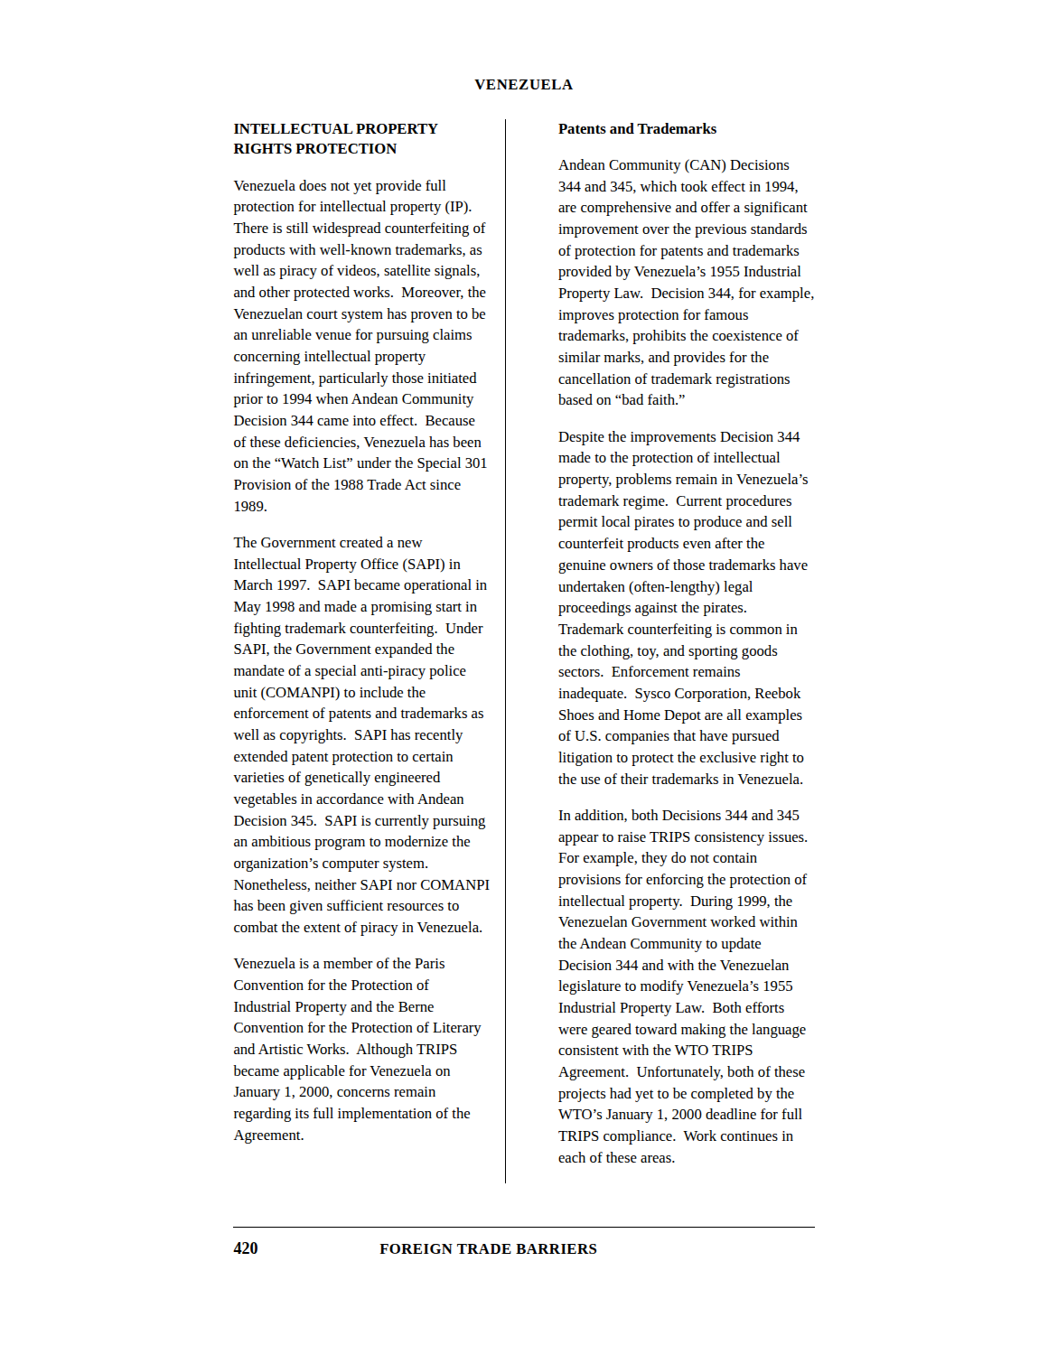VENEZUELA
Intellectual Property Rights Protection
Venezuela does not yet provide full protection for intellectual property (IP). There is still widespread counterfeiting of products with well-known trademarks, as well as piracy of videos, satellite signals, and other protected works. Moreover, the Venezuelan court system has proven to be an unreliable venue for pursuing claims concerning intellectual property infringement, particularly those initiated prior to 1994 when Andean Community Decision 344 came into effect. Because of these deficiencies, Venezuela has been on the “Watch List” under the Special 301 Provision of the 1988 Trade Act since 1989.
The Government created a new Intellectual Property Office (SAPI) in March 1997. SAPI became operational in May 1998 and made a promising start in fighting trademark counterfeiting. Under SAPI, the Government expanded the mandate of a special anti-piracy police unit (COMANPI) to include the enforcement of patents and trademarks as well as copyrights. SAPI has recently extended patent protection to certain varieties of genetically engineered vegetables in accordance with Andean Decision 345. SAPI is currently pursuing an ambitious program to modernize the organization’s computer system. Nonetheless, neither SAPI nor COMANPI has been given sufficient resources to combat the extent of piracy in Venezuela.
Venezuela is a member of the Paris Convention for the Protection of Industrial Property and the Berne Convention for the Protection of Literary and Artistic Works. Although TRIPS became applicable for Venezuela on January 1, 2000, concerns remain regarding its full implementation of the Agreement.
Patents and Trademarks
Andean Community (CAN) Decisions 344 and 345, which took effect in 1994, are comprehensive and offer a significant improvement over the previous standards of protection for patents and trademarks provided by Venezuela’s 1955 Industrial Property Law. Decision 344, for example, improves protection for famous trademarks, prohibits the coexistence of similar marks, and provides for the cancellation of trademark registrations based on “bad faith.”
Despite the improvements Decision 344 made to the protection of intellectual property, problems remain in Venezuela’s trademark regime. Current procedures permit local pirates to produce and sell counterfeit products even after the genuine owners of those trademarks have undertaken (often-lengthy) legal proceedings against the pirates. Trademark counterfeiting is common in the clothing, toy, and sporting goods sectors. Enforcement remains inadequate. Sysco Corporation, Reebok Shoes and Home Depot are all examples of U.S. companies that have pursued litigation to protect the exclusive right to the use of their trademarks in Venezuela.
In addition, both Decisions 344 and 345 appear to raise TRIPS consistency issues. For example, they do not contain provisions for enforcing the protection of intellectual property. During 1999, the Venezuelan Government worked within the Andean Community to update Decision 344 and with the Venezuelan legislature to modify Venezuela’s 1955 Industrial Property Law. Both efforts were geared toward making the language consistent with the WTO TRIPS Agreement. Unfortunately, both of these projects had yet to be completed by the WTO’s January 1, 2000 deadline for full TRIPS compliance. Work continues in each of these areas.
420 FOREIGN TRADE BARRIERS